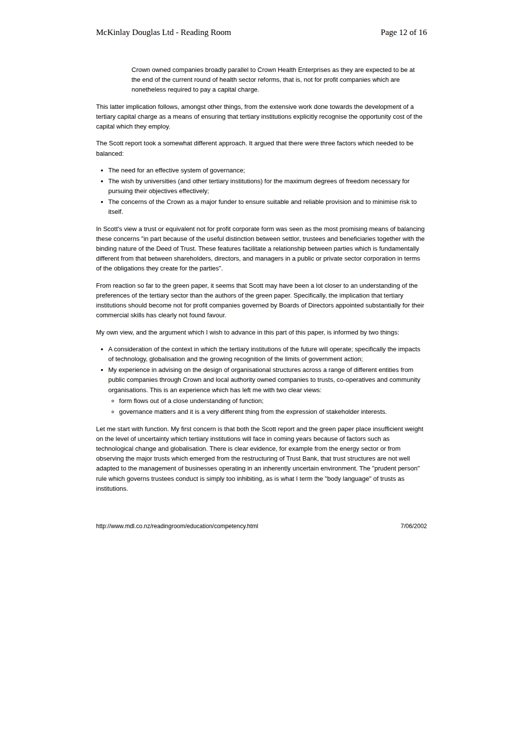McKinlay Douglas Ltd - Reading Room
Page 12 of 16
Crown owned companies broadly parallel to Crown Health Enterprises as they are expected to be at the end of the current round of health sector reforms, that is, not for profit companies which are nonetheless required to pay a capital charge.
This latter implication follows, amongst other things, from the extensive work done towards the development of a tertiary capital charge as a means of ensuring that tertiary institutions explicitly recognise the opportunity cost of the capital which they employ.
The Scott report took a somewhat different approach. It argued that there were three factors which needed to be balanced:
The need for an effective system of governance;
The wish by universities (and other tertiary institutions) for the maximum degrees of freedom necessary for pursuing their objectives effectively;
The concerns of the Crown as a major funder to ensure suitable and reliable provision and to minimise risk to itself.
In Scott's view a trust or equivalent not for profit corporate form was seen as the most promising means of balancing these concerns "in part because of the useful distinction between settlor, trustees and beneficiaries together with the binding nature of the Deed of Trust. These features facilitate a relationship between parties which is fundamentally different from that between shareholders, directors, and managers in a public or private sector corporation in terms of the obligations they create for the parties".
From reaction so far to the green paper, it seems that Scott may have been a lot closer to an understanding of the preferences of the tertiary sector than the authors of the green paper. Specifically, the implication that tertiary institutions should become not for profit companies governed by Boards of Directors appointed substantially for their commercial skills has clearly not found favour.
My own view, and the argument which I wish to advance in this part of this paper, is informed by two things:
A consideration of the context in which the tertiary institutions of the future will operate; specifically the impacts of technology, globalisation and the growing recognition of the limits of government action;
My experience in advising on the design of organisational structures across a range of different entities from public companies through Crown and local authority owned companies to trusts, co-operatives and community organisations. This is an experience which has left me with two clear views:
form flows out of a close understanding of function;
governance matters and it is a very different thing from the expression of stakeholder interests.
Let me start with function. My first concern is that both the Scott report and the green paper place insufficient weight on the level of uncertainty which tertiary institutions will face in coming years because of factors such as technological change and globalisation. There is clear evidence, for example from the energy sector or from observing the major trusts which emerged from the restructuring of Trust Bank, that trust structures are not well adapted to the management of businesses operating in an inherently uncertain environment. The "prudent person" rule which governs trustees conduct is simply too inhibiting, as is what I term the "body language" of trusts as institutions.
http://www.mdl.co.nz/readingroom/education/competency.html
7/06/2002